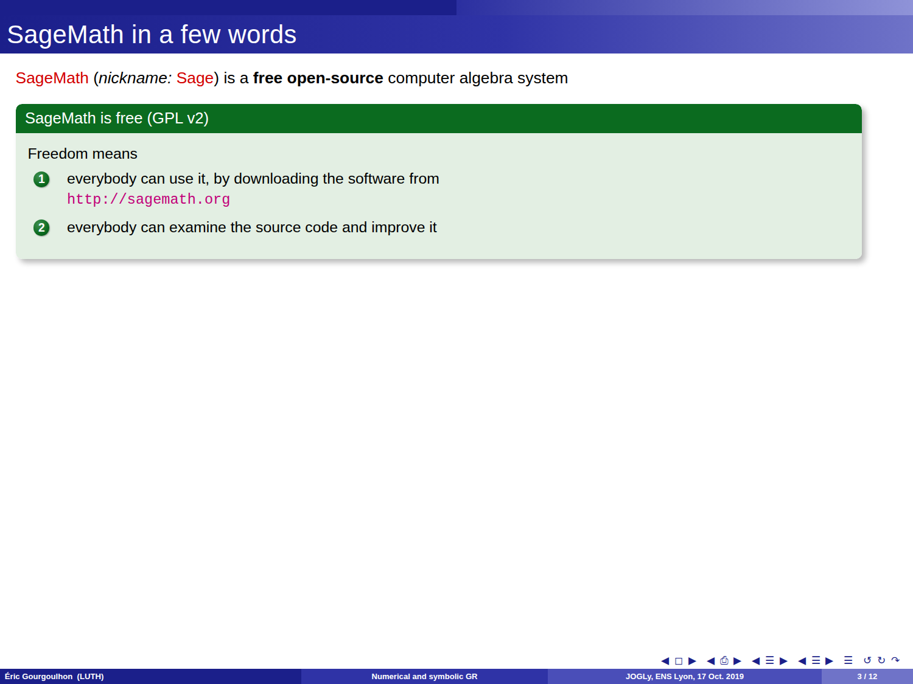SageMath in a few words
SageMath (nickname: Sage) is a free open-source computer algebra system
SageMath is free (GPL v2)
Freedom means
everybody can use it, by downloading the software from
http://sagemath.org
everybody can examine the source code and improve it
◀ ◻ ▶ ◀ ⎙ ▶ ◀ ☰ ▶ ◀ ☰ ▶ ☰ ↺ ↻ ↷
Éric Gourgoulhon (LUTH)
Numerical and symbolic GR
JOGLy, ENS Lyon, 17 Oct. 2019
3 / 12